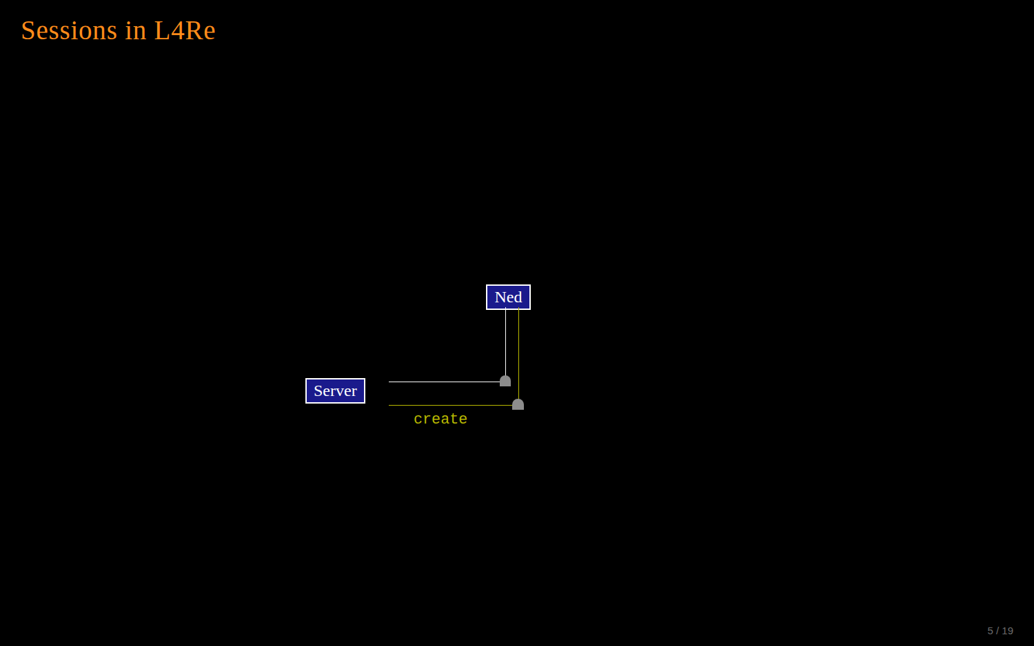Sessions in L4Re
Ned
Server
create
5 / 19